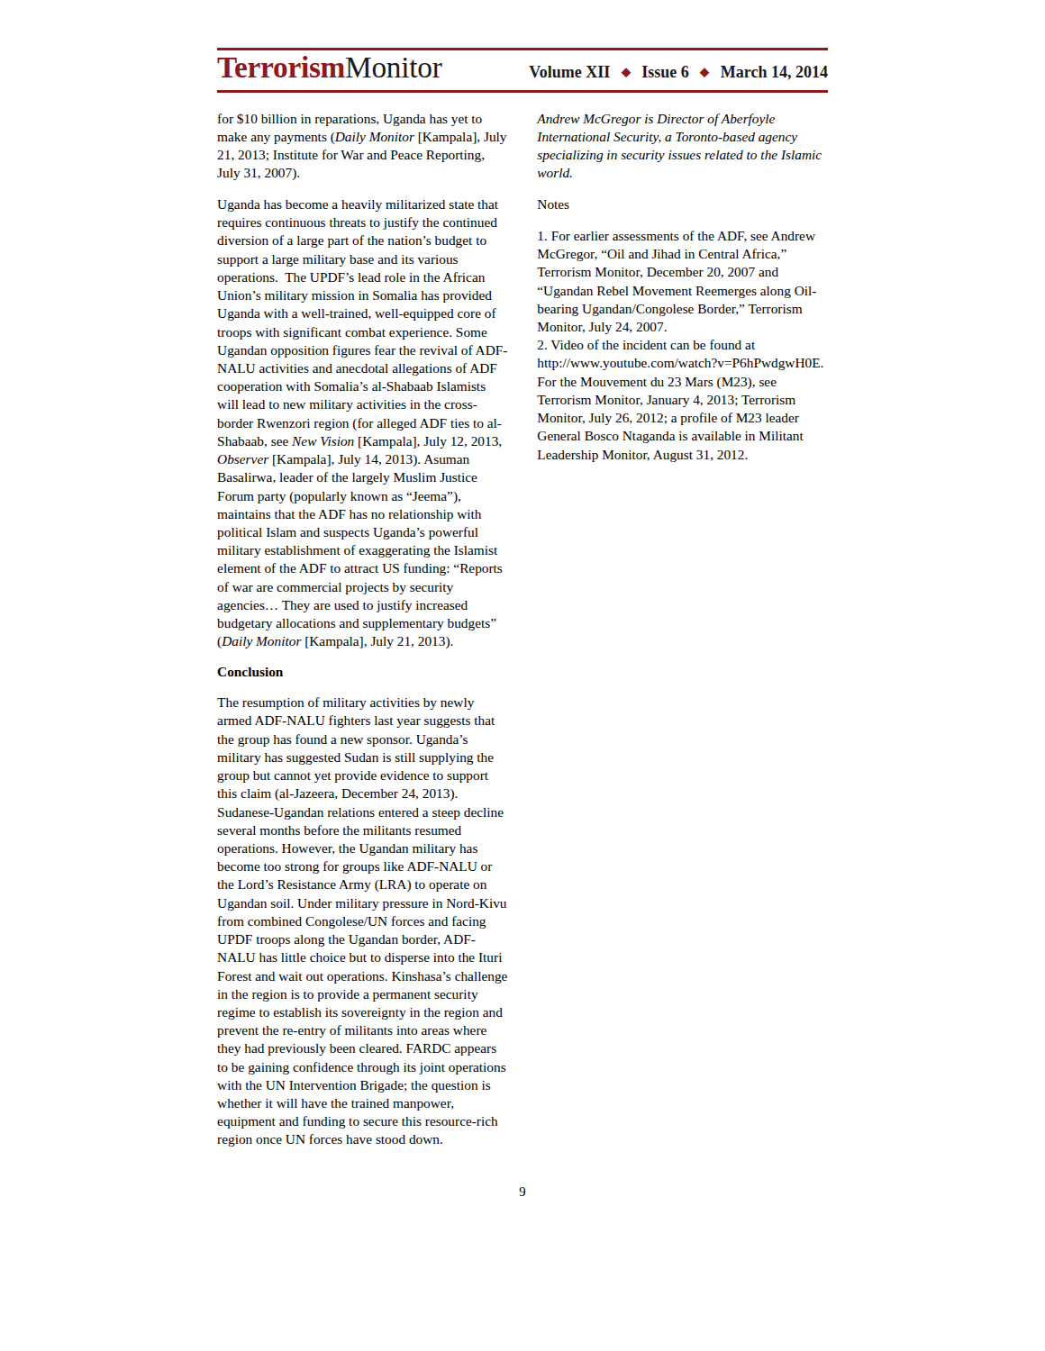Terrorism Monitor
Volume XII ◆ Issue 6 ◆ March 14, 2014
for $10 billion in reparations, Uganda has yet to make any payments (Daily Monitor [Kampala], July 21, 2013; Institute for War and Peace Reporting, July 31, 2007).
Uganda has become a heavily militarized state that requires continuous threats to justify the continued diversion of a large part of the nation’s budget to support a large military base and its various operations. The UPDF’s lead role in the African Union’s military mission in Somalia has provided Uganda with a well-trained, well-equipped core of troops with significant combat experience. Some Ugandan opposition figures fear the revival of ADF-NALU activities and anecdotal allegations of ADF cooperation with Somalia’s al-Shabaab Islamists will lead to new military activities in the cross-border Rwenzori region (for alleged ADF ties to al-Shabaab, see New Vision [Kampala], July 12, 2013, Observer [Kampala], July 14, 2013). Asuman Basalirwa, leader of the largely Muslim Justice Forum party (popularly known as “Jeema”), maintains that the ADF has no relationship with political Islam and suspects Uganda’s powerful military establishment of exaggerating the Islamist element of the ADF to attract US funding: “Reports of war are commercial projects by security agencies… They are used to justify increased budgetary allocations and supplementary budgets” (Daily Monitor [Kampala], July 21, 2013).
Conclusion
The resumption of military activities by newly armed ADF-NALU fighters last year suggests that the group has found a new sponsor. Uganda’s military has suggested Sudan is still supplying the group but cannot yet provide evidence to support this claim (al-Jazeera, December 24, 2013). Sudanese-Ugandan relations entered a steep decline several months before the militants resumed operations. However, the Ugandan military has become too strong for groups like ADF-NALU or the Lord’s Resistance Army (LRA) to operate on Ugandan soil. Under military pressure in Nord-Kivu from combined Congolese/UN forces and facing UPDF troops along the Ugandan border, ADF-NALU has little choice but to disperse into the Ituri Forest and wait out operations. Kinshasa’s challenge in the region is to provide a permanent security regime to establish its sovereignty in the region and prevent the re-entry of militants into areas where they had previously been cleared. FARDC appears to be gaining confidence through its joint operations with the UN Intervention Brigade; the question is whether it will have the trained manpower, equipment and funding to secure this resource-rich region once UN forces have stood down.
Andrew McGregor is Director of Aberfoyle International Security, a Toronto-based agency specializing in security issues related to the Islamic world.
Notes
1. For earlier assessments of the ADF, see Andrew McGregor, “Oil and Jihad in Central Africa,” Terrorism Monitor, December 20, 2007 and “Ugandan Rebel Movement Reemerges along Oil-bearing Ugandan/Congolese Border,” Terrorism Monitor, July 24, 2007.
2. Video of the incident can be found at http://www.youtube.com/watch?v=P6hPwdgwH0E. For the Mouvement du 23 Mars (M23), see Terrorism Monitor, January 4, 2013; Terrorism Monitor, July 26, 2012; a profile of M23 leader General Bosco Ntaganda is available in Militant Leadership Monitor, August 31, 2012.
9